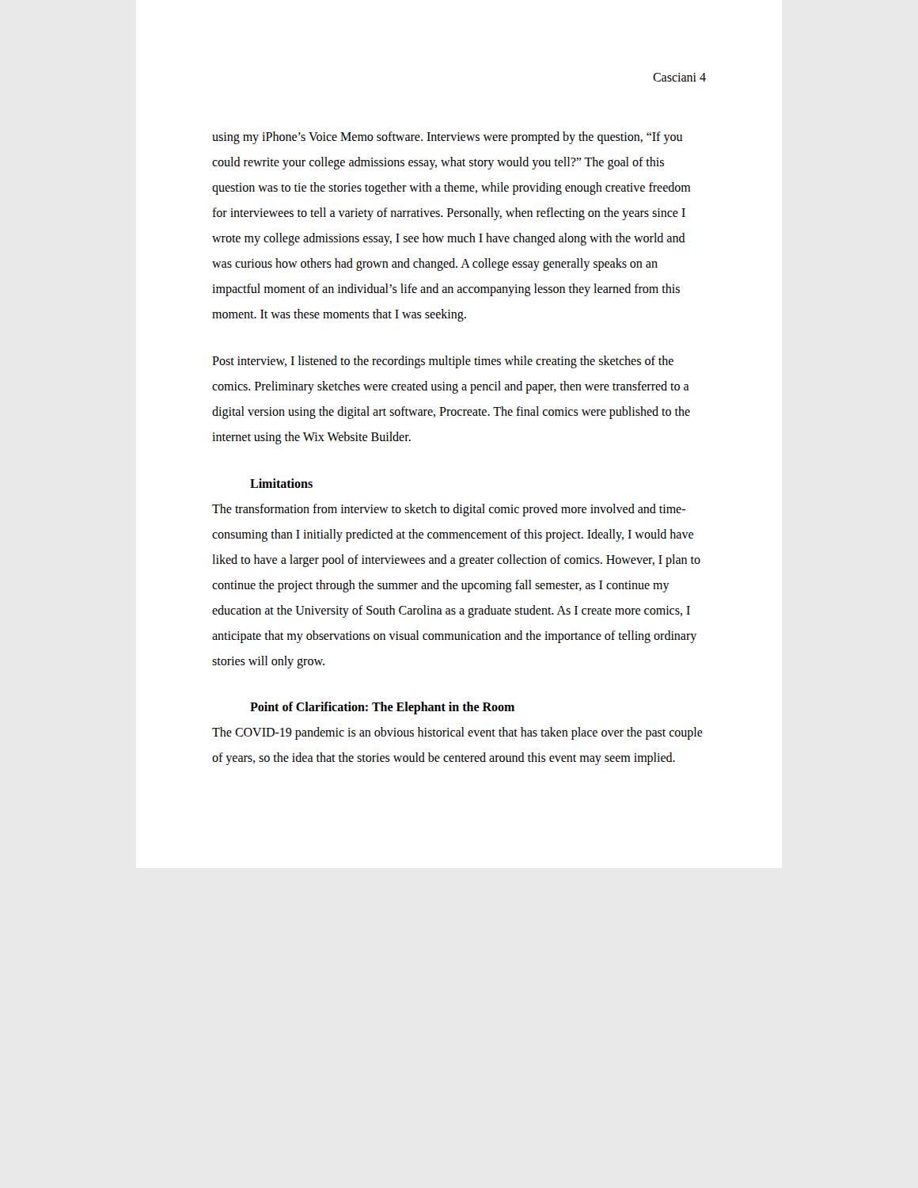Casciani 4
using my iPhone’s Voice Memo software. Interviews were prompted by the question, “If you could rewrite your college admissions essay, what story would you tell?” The goal of this question was to tie the stories together with a theme, while providing enough creative freedom for interviewees to tell a variety of narratives. Personally, when reflecting on the years since I wrote my college admissions essay, I see how much I have changed along with the world and was curious how others had grown and changed. A college essay generally speaks on an impactful moment of an individual’s life and an accompanying lesson they learned from this moment. It was these moments that I was seeking.
Post interview, I listened to the recordings multiple times while creating the sketches of the comics. Preliminary sketches were created using a pencil and paper, then were transferred to a digital version using the digital art software, Procreate. The final comics were published to the internet using the Wix Website Builder.
Limitations
The transformation from interview to sketch to digital comic proved more involved and time-consuming than I initially predicted at the commencement of this project. Ideally, I would have liked to have a larger pool of interviewees and a greater collection of comics. However, I plan to continue the project through the summer and the upcoming fall semester, as I continue my education at the University of South Carolina as a graduate student. As I create more comics, I anticipate that my observations on visual communication and the importance of telling ordinary stories will only grow.
Point of Clarification: The Elephant in the Room
The COVID-19 pandemic is an obvious historical event that has taken place over the past couple of years, so the idea that the stories would be centered around this event may seem implied.